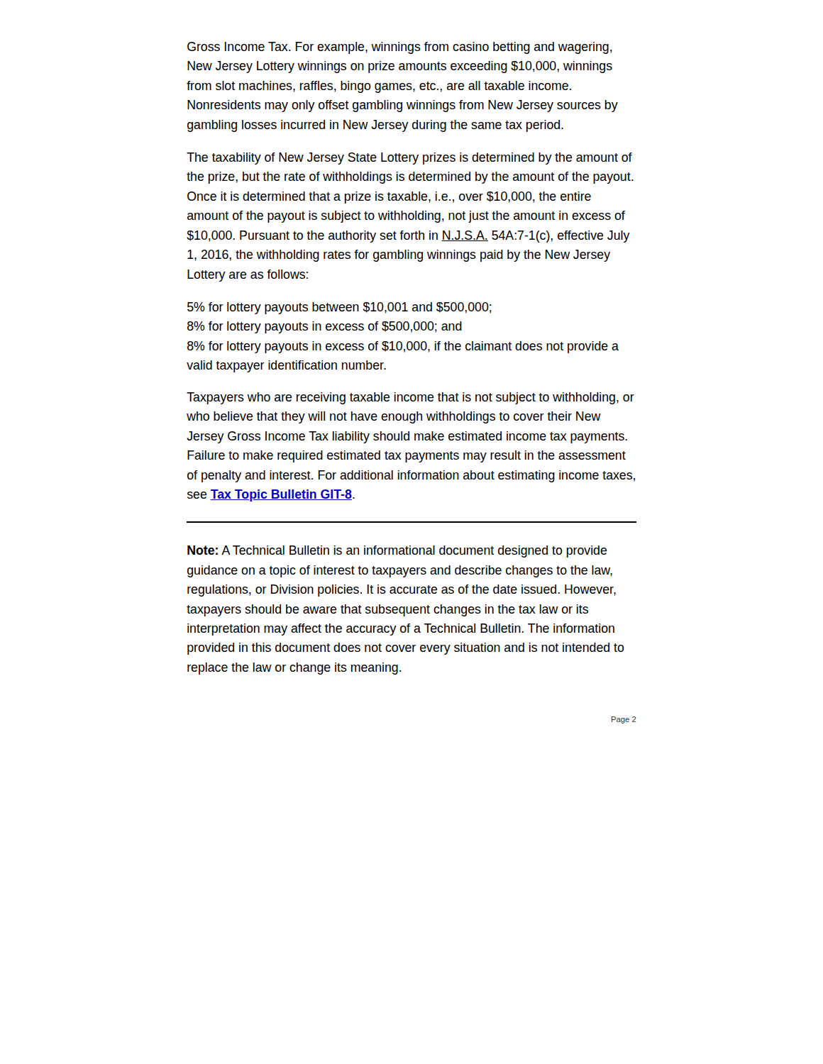Gross Income Tax. For example, winnings from casino betting and wagering, New Jersey Lottery winnings on prize amounts exceeding $10,000, winnings from slot machines, raffles, bingo games, etc., are all taxable income. Nonresidents may only offset gambling winnings from New Jersey sources by gambling losses incurred in New Jersey during the same tax period.
The taxability of New Jersey State Lottery prizes is determined by the amount of the prize, but the rate of withholdings is determined by the amount of the payout. Once it is determined that a prize is taxable, i.e., over $10,000, the entire amount of the payout is subject to withholding, not just the amount in excess of $10,000. Pursuant to the authority set forth in N.J.S.A. 54A:7-1(c), effective July 1, 2016, the withholding rates for gambling winnings paid by the New Jersey Lottery are as follows:
5% for lottery payouts between $10,001 and $500,000;
8% for lottery payouts in excess of $500,000; and
8% for lottery payouts in excess of $10,000, if the claimant does not provide a valid taxpayer identification number.
Taxpayers who are receiving taxable income that is not subject to withholding, or who believe that they will not have enough withholdings to cover their New Jersey Gross Income Tax liability should make estimated income tax payments. Failure to make required estimated tax payments may result in the assessment of penalty and interest. For additional information about estimating income taxes, see Tax Topic Bulletin GIT-8.
Note: A Technical Bulletin is an informational document designed to provide guidance on a topic of interest to taxpayers and describe changes to the law, regulations, or Division policies. It is accurate as of the date issued. However, taxpayers should be aware that subsequent changes in the tax law or its interpretation may affect the accuracy of a Technical Bulletin. The information provided in this document does not cover every situation and is not intended to replace the law or change its meaning.
Page 2